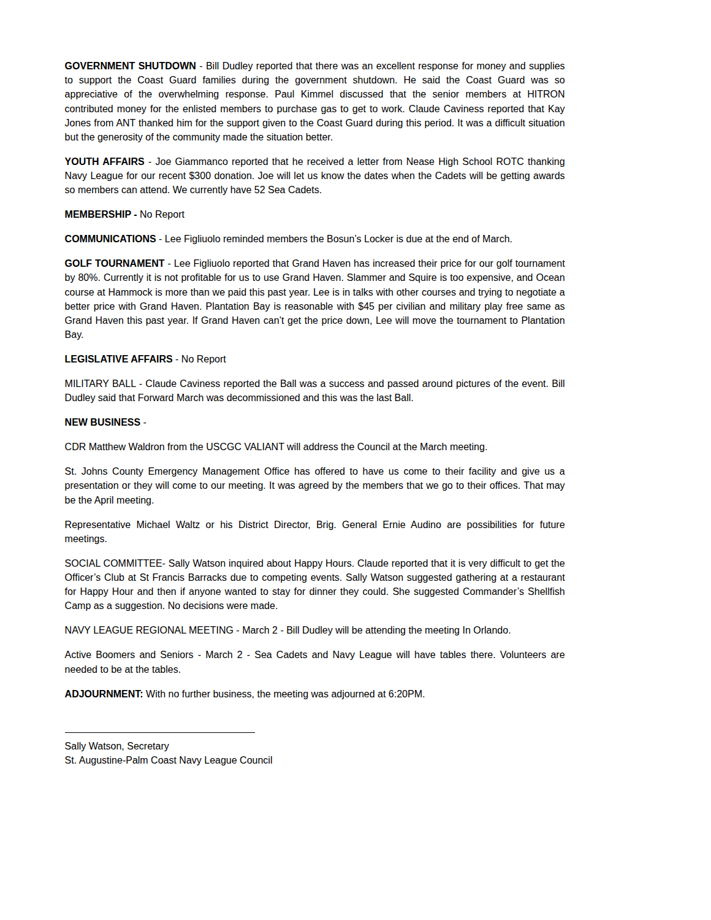GOVERNMENT SHUTDOWN - Bill Dudley reported that there was an excellent response for money and supplies to support the Coast Guard families during the government shutdown. He said the Coast Guard was so appreciative of the overwhelming response. Paul Kimmel discussed that the senior members at HITRON contributed money for the enlisted members to purchase gas to get to work. Claude Caviness reported that Kay Jones from ANT thanked him for the support given to the Coast Guard during this period. It was a difficult situation but the generosity of the community made the situation better.
YOUTH AFFAIRS - Joe Giammanco reported that he received a letter from Nease High School ROTC thanking Navy League for our recent $300 donation. Joe will let us know the dates when the Cadets will be getting awards so members can attend. We currently have 52 Sea Cadets.
MEMBERSHIP - No Report
COMMUNICATIONS - Lee Figliuolo reminded members the Bosun’s Locker is due at the end of March.
GOLF TOURNAMENT - Lee Figliuolo reported that Grand Haven has increased their price for our golf tournament by 80%. Currently it is not profitable for us to use Grand Haven. Slammer and Squire is too expensive, and Ocean course at Hammock is more than we paid this past year. Lee is in talks with other courses and trying to negotiate a better price with Grand Haven. Plantation Bay is reasonable with $45 per civilian and military play free same as Grand Haven this past year. If Grand Haven can’t get the price down, Lee will move the tournament to Plantation Bay.
LEGISLATIVE AFFAIRS - No Report
MILITARY BALL - Claude Caviness reported the Ball was a success and passed around pictures of the event. Bill Dudley said that Forward March was decommissioned and this was the last Ball.
NEW BUSINESS -
CDR Matthew Waldron from the USCGC VALIANT will address the Council at the March meeting.
St. Johns County Emergency Management Office has offered to have us come to their facility and give us a presentation or they will come to our meeting. It was agreed by the members that we go to their offices. That may be the April meeting.
Representative Michael Waltz or his District Director, Brig. General Ernie Audino are possibilities for future meetings.
SOCIAL COMMITTEE- Sally Watson inquired about Happy Hours. Claude reported that it is very difficult to get the Officer’s Club at St Francis Barracks due to competing events. Sally Watson suggested gathering at a restaurant for Happy Hour and then if anyone wanted to stay for dinner they could. She suggested Commander’s Shellfish Camp as a suggestion. No decisions were made.
NAVY LEAGUE REGIONAL MEETING - March 2 - Bill Dudley will be attending the meeting In Orlando.
Active Boomers and Seniors - March 2 - Sea Cadets and Navy League will have tables there. Volunteers are needed to be at the tables.
ADJOURNMENT: With no further business, the meeting was adjourned at 6:20PM.
Sally Watson, Secretary
St. Augustine-Palm Coast Navy League Council